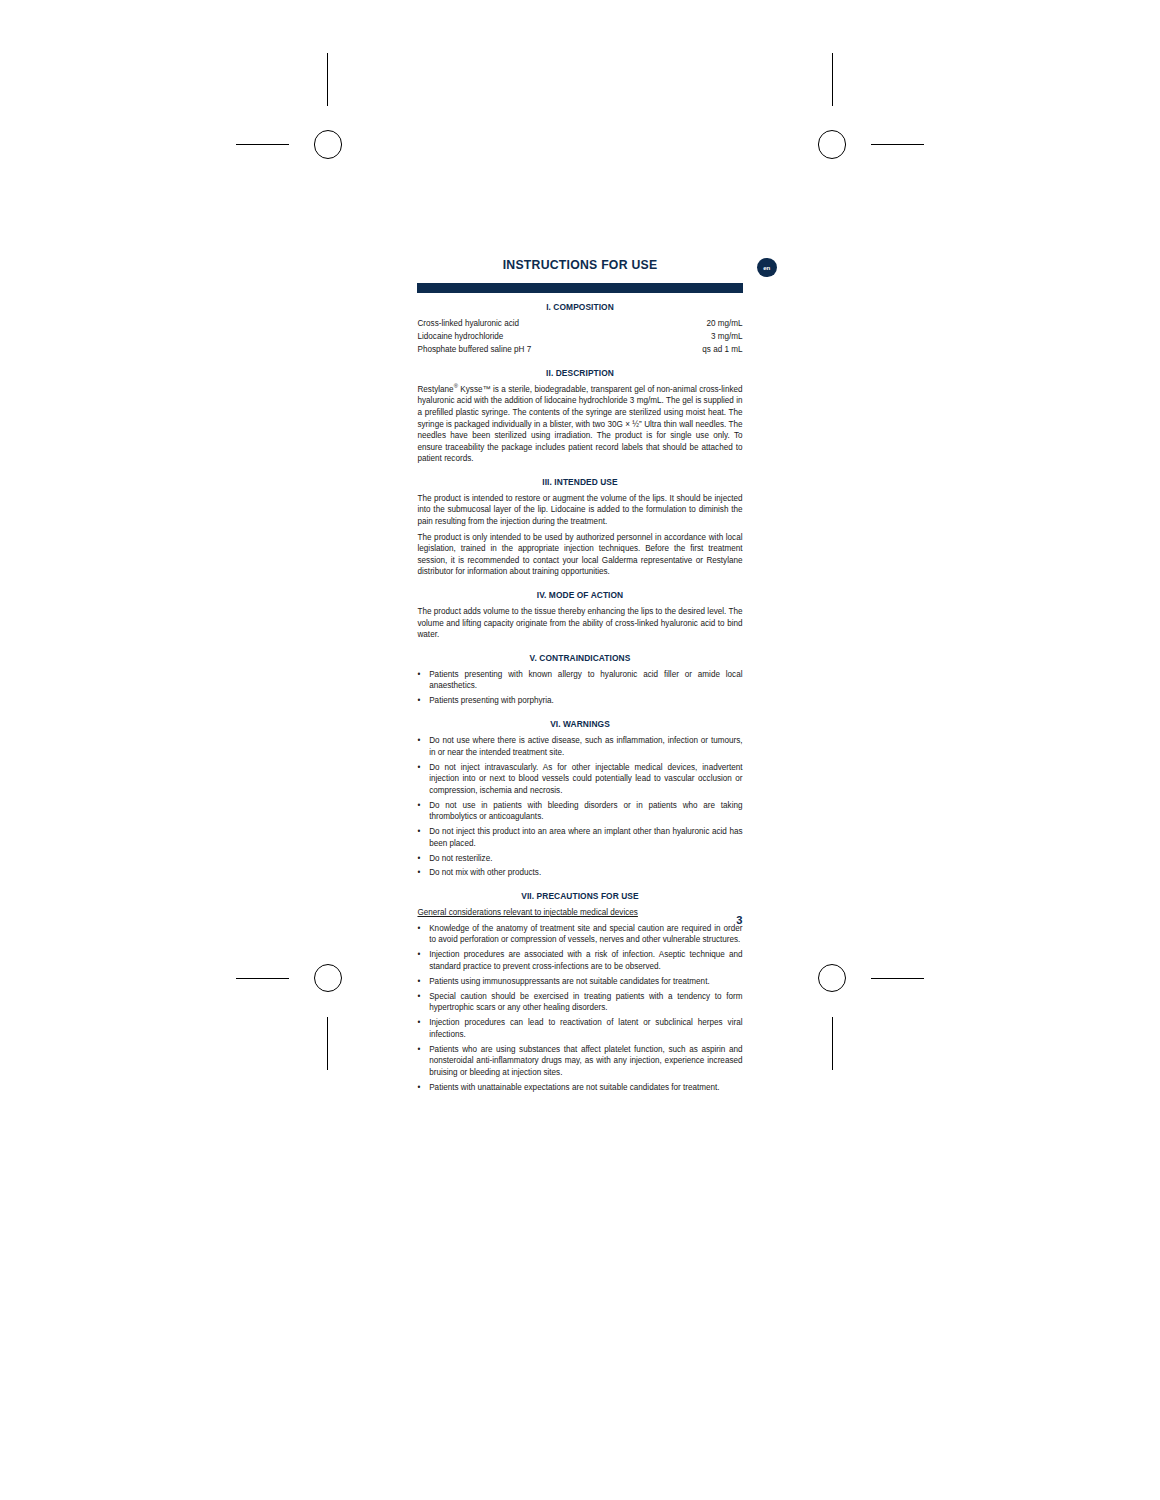INSTRUCTIONS FOR USE en
I. COMPOSITION
| Cross-linked hyaluronic acid | 20 mg/mL |
| Lidocaine hydrochloride | 3 mg/mL |
| Phosphate buffered saline pH 7 | qs ad 1 mL |
II. DESCRIPTION
Restylane® Kysse™ is a sterile, biodegradable, transparent gel of non-animal cross-linked hyaluronic acid with the addition of lidocaine hydrochloride 3 mg/mL. The gel is supplied in a prefilled plastic syringe. The contents of the syringe are sterilized using moist heat. The syringe is packaged individually in a blister, with two 30G × ½” Ultra thin wall needles. The needles have been sterilized using irradiation. The product is for single use only. To ensure traceability the package includes patient record labels that should be attached to patient records.
III. INTENDED USE
The product is intended to restore or augment the volume of the lips. It should be injected into the submucosal layer of the lip. Lidocaine is added to the formulation to diminish the pain resulting from the injection during the treatment.
The product is only intended to be used by authorized personnel in accordance with local legislation, trained in the appropriate injection techniques. Before the first treatment session, it is recommended to contact your local Galderma representative or Restylane distributor for information about training opportunities.
IV. MODE OF ACTION
The product adds volume to the tissue thereby enhancing the lips to the desired level. The volume and lifting capacity originate from the ability of cross-linked hyaluronic acid to bind water.
V. CONTRAINDICATIONS
Patients presenting with known allergy to hyaluronic acid filler or amide local anaesthetics.
Patients presenting with porphyria.
VI. WARNINGS
Do not use where there is active disease, such as inflammation, infection or tumours, in or near the intended treatment site.
Do not inject intravascularly. As for other injectable medical devices, inadvertent injection into or next to blood vessels could potentially lead to vascular occlusion or compression, ischemia and necrosis.
Do not use in patients with bleeding disorders or in patients who are taking thrombolytics or anticoagulants.
Do not inject this product into an area where an implant other than hyaluronic acid has been placed.
Do not resterilize.
Do not mix with other products.
VII. PRECAUTIONS FOR USE
General considerations relevant to injectable medical devices
Knowledge of the anatomy of treatment site and special caution are required in order to avoid perforation or compression of vessels, nerves and other vulnerable structures.
Injection procedures are associated with a risk of infection. Aseptic technique and standard practice to prevent cross-infections are to be observed.
Patients using immunosuppressants are not suitable candidates for treatment.
Special caution should be exercised in treating patients with a tendency to form hypertrophic scars or any other healing disorders.
Injection procedures can lead to reactivation of latent or subclinical herpes viral infections.
Patients who are using substances that affect platelet function, such as aspirin and nonsteroidal anti-inflammatory drugs may, as with any injection, experience increased bruising or bleeding at injection sites.
Patients with unattainable expectations are not suitable candidates for treatment.
3